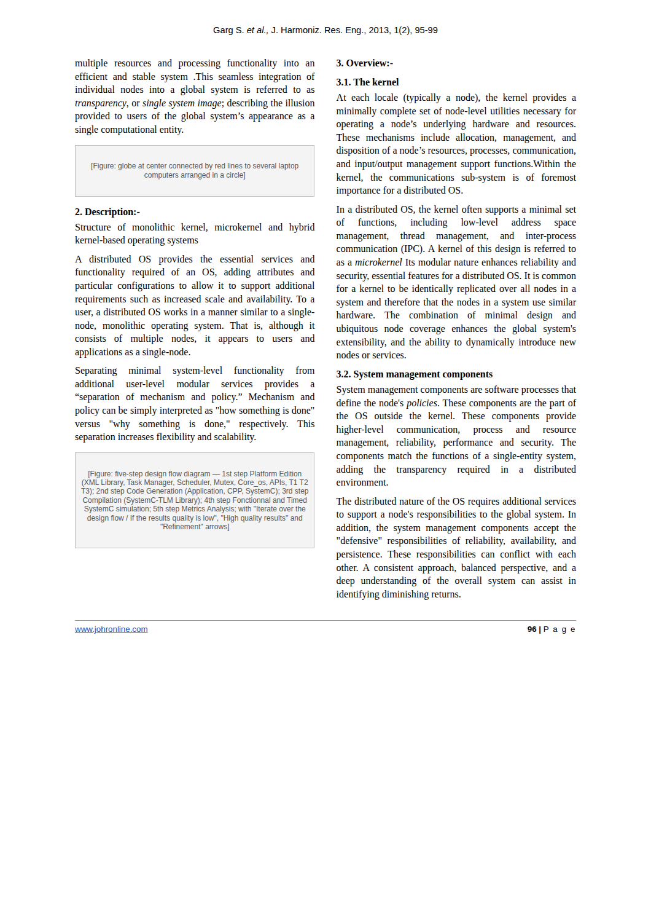Garg S. et al., J. Harmoniz. Res. Eng., 2013, 1(2), 95-99
multiple resources and processing functionality into an efficient and stable system .This seamless integration of individual nodes into a global system is referred to as transparency, or single system image; describing the illusion provided to users of the global system’s appearance as a single computational entity.
[Figure: globe at center connected by red lines to several laptop computers arranged in a circle]
2. Description:-
Structure of monolithic kernel, microkernel and hybrid kernel-based operating systems
A distributed OS provides the essential services and functionality required of an OS, adding attributes and particular configurations to allow it to support additional requirements such as increased scale and availability. To a user, a distributed OS works in a manner similar to a single-node, monolithic operating system. That is, although it consists of multiple nodes, it appears to users and applications as a single-node.
Separating minimal system-level functionality from additional user-level modular services provides a “separation of mechanism and policy.” Mechanism and policy can be simply interpreted as "how something is done" versus "why something is done," respectively. This separation increases flexibility and scalability.
[Figure: five-step design flow diagram — 1st step Platform Edition (XML Library, Task Manager, Scheduler, Mutex, Core_os, APIs, T1 T2 T3); 2nd step Code Generation (Application, CPP, SystemC); 3rd step Compilation (SystemC-TLM Library); 4th step Fonctionnal and Timed SystemC simulation; 5th step Metrics Analysis; with "Iterate over the design flow / If the results quality is low", "High quality results" and "Refinement" arrows]
3. Overview:-
3.1. The kernel
At each locale (typically a node), the kernel provides a minimally complete set of node-level utilities necessary for operating a node’s underlying hardware and resources. These mechanisms include allocation, management, and disposition of a node’s resources, processes, communication, and input/output management support functions.Within the kernel, the communications sub-system is of foremost importance for a distributed OS.
In a distributed OS, the kernel often supports a minimal set of functions, including low-level address space management, thread management, and inter-process communication (IPC). A kernel of this design is referred to as a microkernel Its modular nature enhances reliability and security, essential features for a distributed OS. It is common for a kernel to be identically replicated over all nodes in a system and therefore that the nodes in a system use similar hardware. The combination of minimal design and ubiquitous node coverage enhances the global system's extensibility, and the ability to dynamically introduce new nodes or services.
3.2. System management components
System management components are software processes that define the node's policies. These components are the part of the OS outside the kernel. These components provide higher-level communication, process and resource management, reliability, performance and security. The components match the functions of a single-entity system, adding the transparency required in a distributed environment.
The distributed nature of the OS requires additional services to support a node's responsibilities to the global system. In addition, the system management components accept the "defensive" responsibilities of reliability, availability, and persistence. These responsibilities can conflict with each other. A consistent approach, balanced perspective, and a deep understanding of the overall system can assist in identifying diminishing returns.
www.johronline.com 96 | P a g e